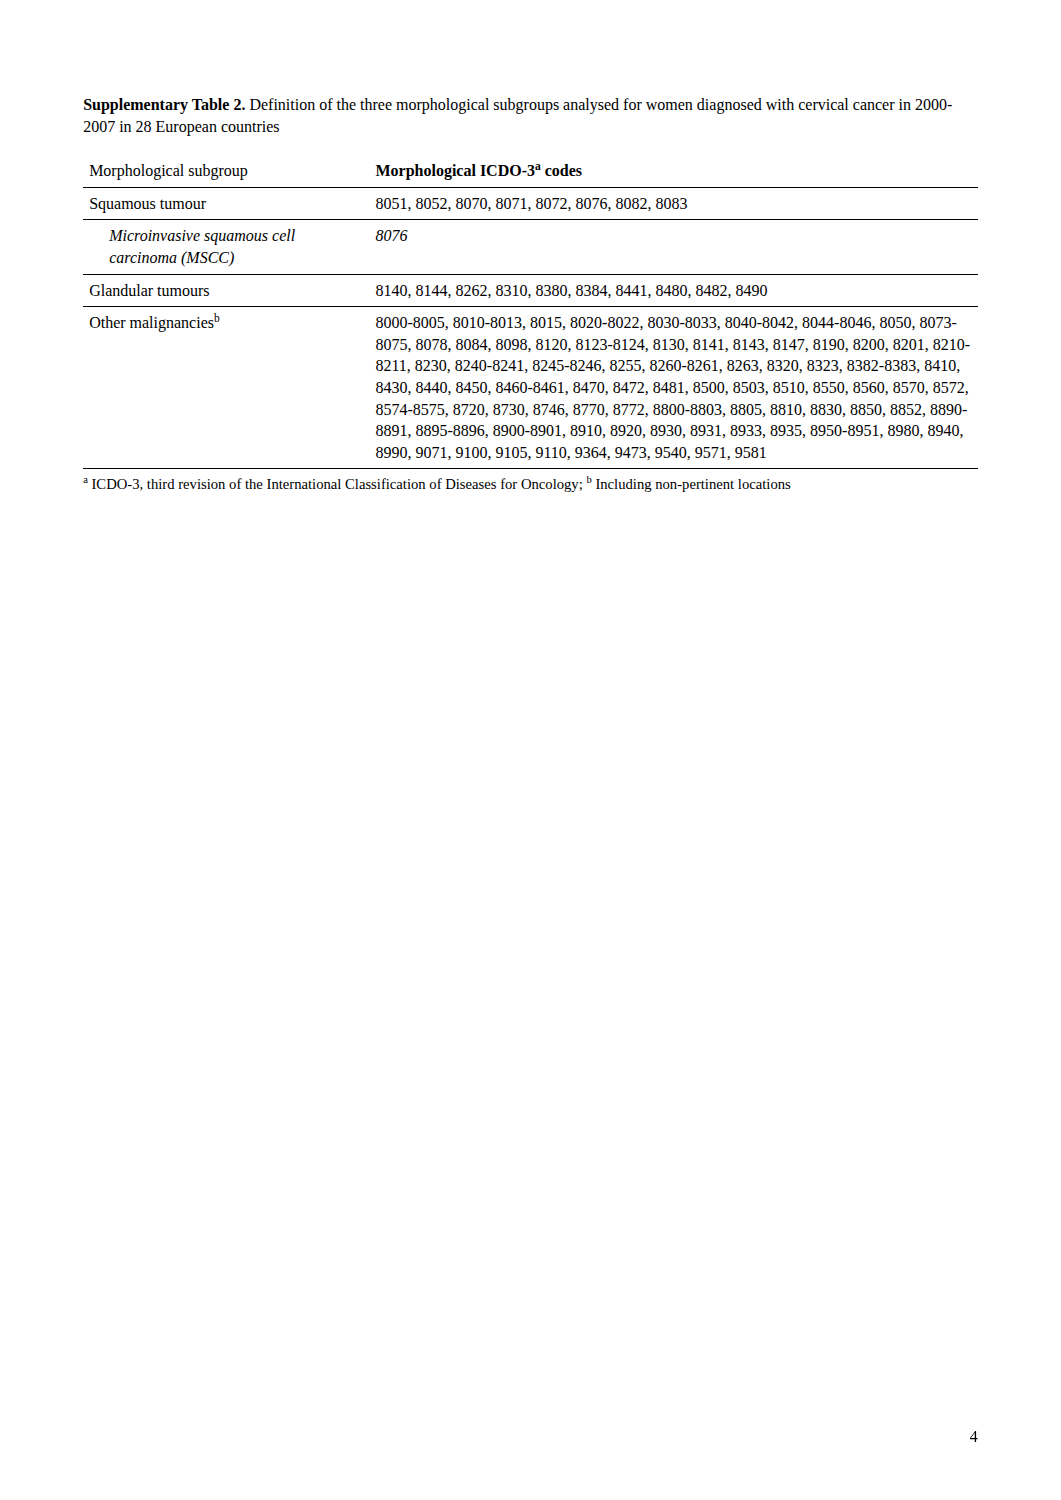Supplementary Table 2. Definition of the three morphological subgroups analysed for women diagnosed with cervical cancer in 2000-2007 in 28 European countries
| Morphological subgroup | Morphological ICDO-3 a codes |
| --- | --- |
| Squamous tumour | 8051, 8052, 8070, 8071, 8072, 8076, 8082, 8083 |
| Microinvasive squamous cell carcinoma (MSCC) | 8076 |
| Glandular tumours | 8140, 8144, 8262, 8310, 8380, 8384, 8441, 8480, 8482, 8490 |
| Other malignancies b | 8000-8005, 8010-8013, 8015, 8020-8022, 8030-8033, 8040-8042, 8044-8046, 8050, 8073-8075, 8078, 8084, 8098, 8120, 8123-8124, 8130, 8141, 8143, 8147, 8190, 8200, 8201, 8210-8211, 8230, 8240-8241, 8245-8246, 8255, 8260-8261, 8263, 8320, 8323, 8382-8383, 8410, 8430, 8440, 8450, 8460-8461, 8470, 8472, 8481, 8500, 8503, 8510, 8550, 8560, 8570, 8572, 8574-8575, 8720, 8730, 8746, 8770, 8772, 8800-8803, 8805, 8810, 8830, 8850, 8852, 8890-8891, 8895-8896, 8900-8901, 8910, 8920, 8930, 8931, 8933, 8935, 8950-8951, 8980, 8940, 8990, 9071, 9100, 9105, 9110, 9364, 9473, 9540, 9571, 9581 |
a ICDO-3, third revision of the International Classification of Diseases for Oncology; b Including non-pertinent locations
4